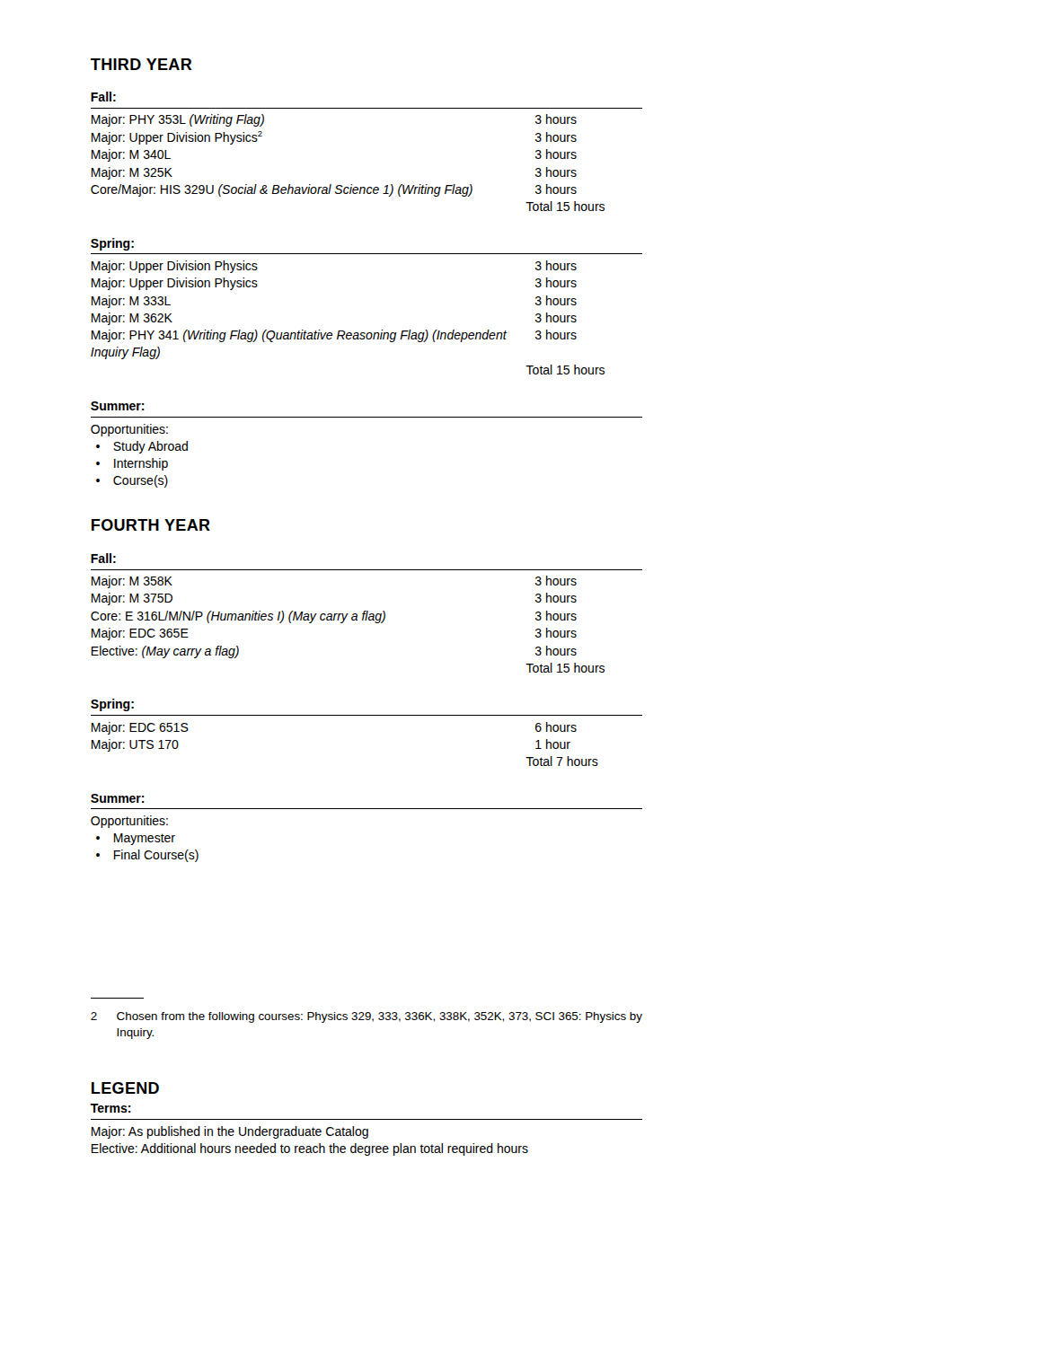THIRD YEAR
Fall:
| Major: PHY 353L (Writing Flag) | 3 hours |
| Major: Upper Division Physics 2 | 3 hours |
| Major: M 340L | 3 hours |
| Major: M 325K | 3 hours |
| Core/Major: HIS 329U (Social & Behavioral Science 1) (Writing Flag) | 3 hours |
| | Total 15 hours |
Spring:
| Major: Upper Division Physics | 3 hours |
| Major: Upper Division Physics | 3 hours |
| Major: M 333L | 3 hours |
| Major: M 362K | 3 hours |
| Major: PHY 341 (Writing Flag) (Quantitative Reasoning Flag) (Independent Inquiry Flag) | 3 hours |
| | Total 15 hours |
Summer:
Opportunities:
Study Abroad
Internship
Course(s)
FOURTH YEAR
Fall:
| Major: M 358K | 3 hours |
| Major: M 375D | 3 hours |
| Core: E 316L/M/N/P (Humanities I) (May carry a flag) | 3 hours |
| Major: EDC 365E | 3 hours |
| Elective: (May carry a flag) | 3 hours |
| | Total 15 hours |
Spring:
| Major: EDC 651S | 6 hours |
| Major: UTS 170 | 1 hour |
| | Total 7 hours |
Summer:
Opportunities:
Maymester
Final Course(s)
2 Chosen from the following courses: Physics 329, 333, 336K, 338K, 352K, 373, SCI 365: Physics by Inquiry.
LEGEND
Terms:
Major: As published in the Undergraduate Catalog
Elective: Additional hours needed to reach the degree plan total required hours